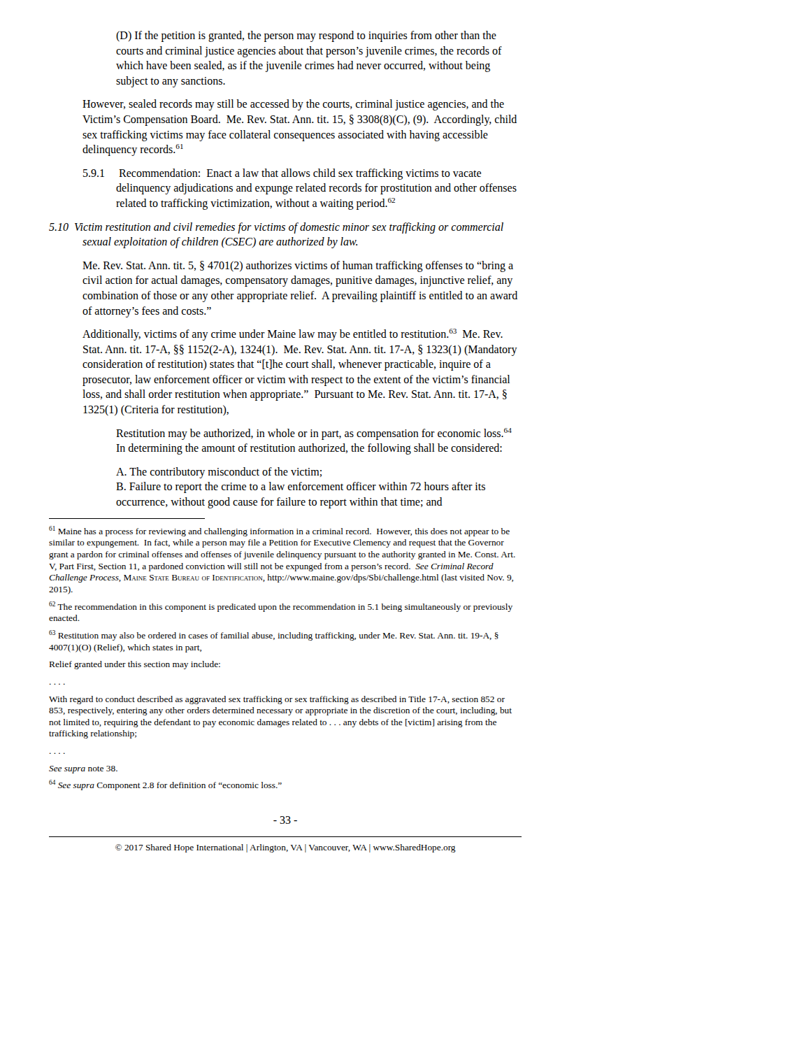(D) If the petition is granted, the person may respond to inquiries from other than the courts and criminal justice agencies about that person’s juvenile crimes, the records of which have been sealed, as if the juvenile crimes had never occurred, without being subject to any sanctions.
However, sealed records may still be accessed by the courts, criminal justice agencies, and the Victim’s Compensation Board. Me. Rev. Stat. Ann. tit. 15, § 3308(8)(C), (9). Accordingly, child sex trafficking victims may face collateral consequences associated with having accessible delinquency records.61
5.9.1 Recommendation: Enact a law that allows child sex trafficking victims to vacate delinquency adjudications and expunge related records for prostitution and other offenses related to trafficking victimization, without a waiting period.62
5.10 Victim restitution and civil remedies for victims of domestic minor sex trafficking or commercial sexual exploitation of children (CSEC) are authorized by law.
Me. Rev. Stat. Ann. tit. 5, § 4701(2) authorizes victims of human trafficking offenses to “bring a civil action for actual damages, compensatory damages, punitive damages, injunctive relief, any combination of those or any other appropriate relief. A prevailing plaintiff is entitled to an award of attorney’s fees and costs.”
Additionally, victims of any crime under Maine law may be entitled to restitution.63 Me. Rev. Stat. Ann. tit. 17-A, §§ 1152(2-A), 1324(1). Me. Rev. Stat. Ann. tit. 17-A, § 1323(1) (Mandatory consideration of restitution) states that “[t]he court shall, whenever practicable, inquire of a prosecutor, law enforcement officer or victim with respect to the extent of the victim’s financial loss, and shall order restitution when appropriate.” Pursuant to Me. Rev. Stat. Ann. tit. 17-A, § 1325(1) (Criteria for restitution),
Restitution may be authorized, in whole or in part, as compensation for economic loss.64 In determining the amount of restitution authorized, the following shall be considered:
A. The contributory misconduct of the victim;
B. Failure to report the crime to a law enforcement officer within 72 hours after its occurrence, without good cause for failure to report within that time; and
61 Maine has a process for reviewing and challenging information in a criminal record. However, this does not appear to be similar to expungement. In fact, while a person may file a Petition for Executive Clemency and request that the Governor grant a pardon for criminal offenses and offenses of juvenile delinquency pursuant to the authority granted in Me. Const. Art. V, Part First, Section 11, a pardoned conviction will still not be expunged from a person’s record. See Criminal Record Challenge Process, Maine State Bureau of Identification, http://www.maine.gov/dps/Sbi/challenge.html (last visited Nov. 9, 2015).
62 The recommendation in this component is predicated upon the recommendation in 5.1 being simultaneously or previously enacted.
63 Restitution may also be ordered in cases of familial abuse, including trafficking, under Me. Rev. Stat. Ann. tit. 19-A, § 4007(1)(O) (Relief), which states in part,
Relief granted under this section may include:
. . . .
With regard to conduct described as aggravated sex trafficking or sex trafficking as described in Title 17-A, section 852 or 853, respectively, entering any other orders determined necessary or appropriate in the discretion of the court, including, but not limited to, requiring the defendant to pay economic damages related to . . . any debts of the [victim] arising from the trafficking relationship;
. . . .
See supra note 38.
64 See supra Component 2.8 for definition of “economic loss.”
- 33 -
© 2017 Shared Hope International | Arlington, VA | Vancouver, WA | www.SharedHope.org